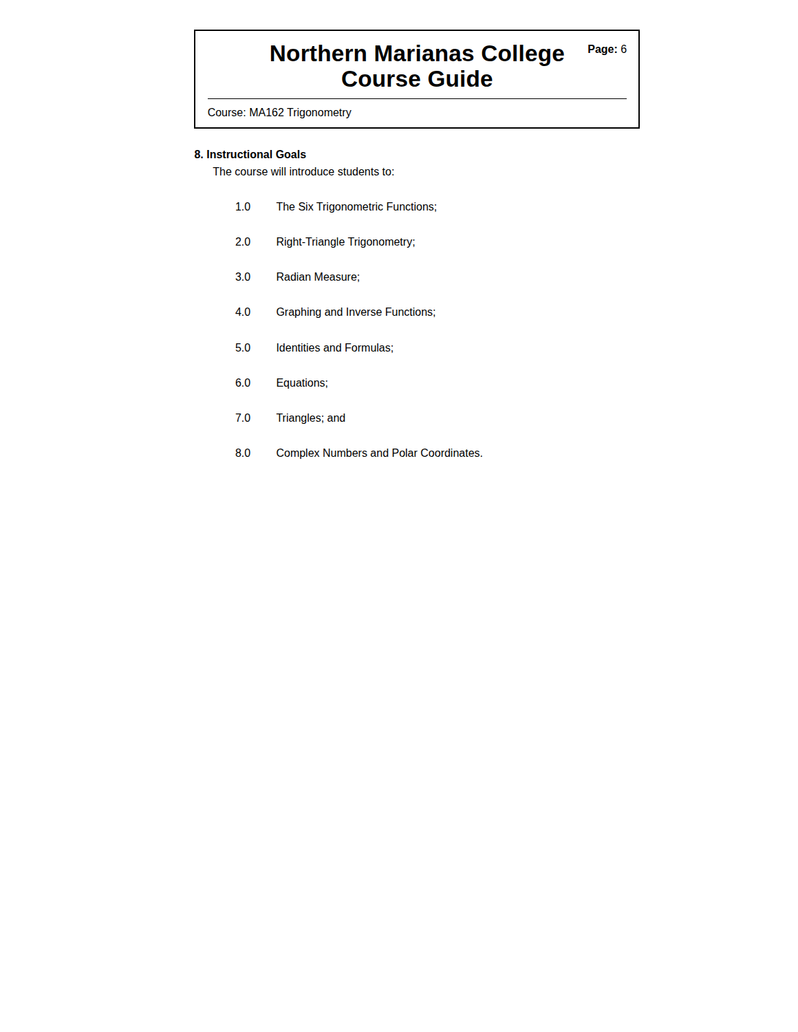Page: 6
Northern Marianas College
Course Guide
Course: MA162 Trigonometry
8. Instructional Goals
The course will introduce students to:
1.0 The Six Trigonometric Functions;
2.0 Right-Triangle Trigonometry;
3.0 Radian Measure;
4.0 Graphing and Inverse Functions;
5.0 Identities and Formulas;
6.0 Equations;
7.0 Triangles; and
8.0 Complex Numbers and Polar Coordinates.